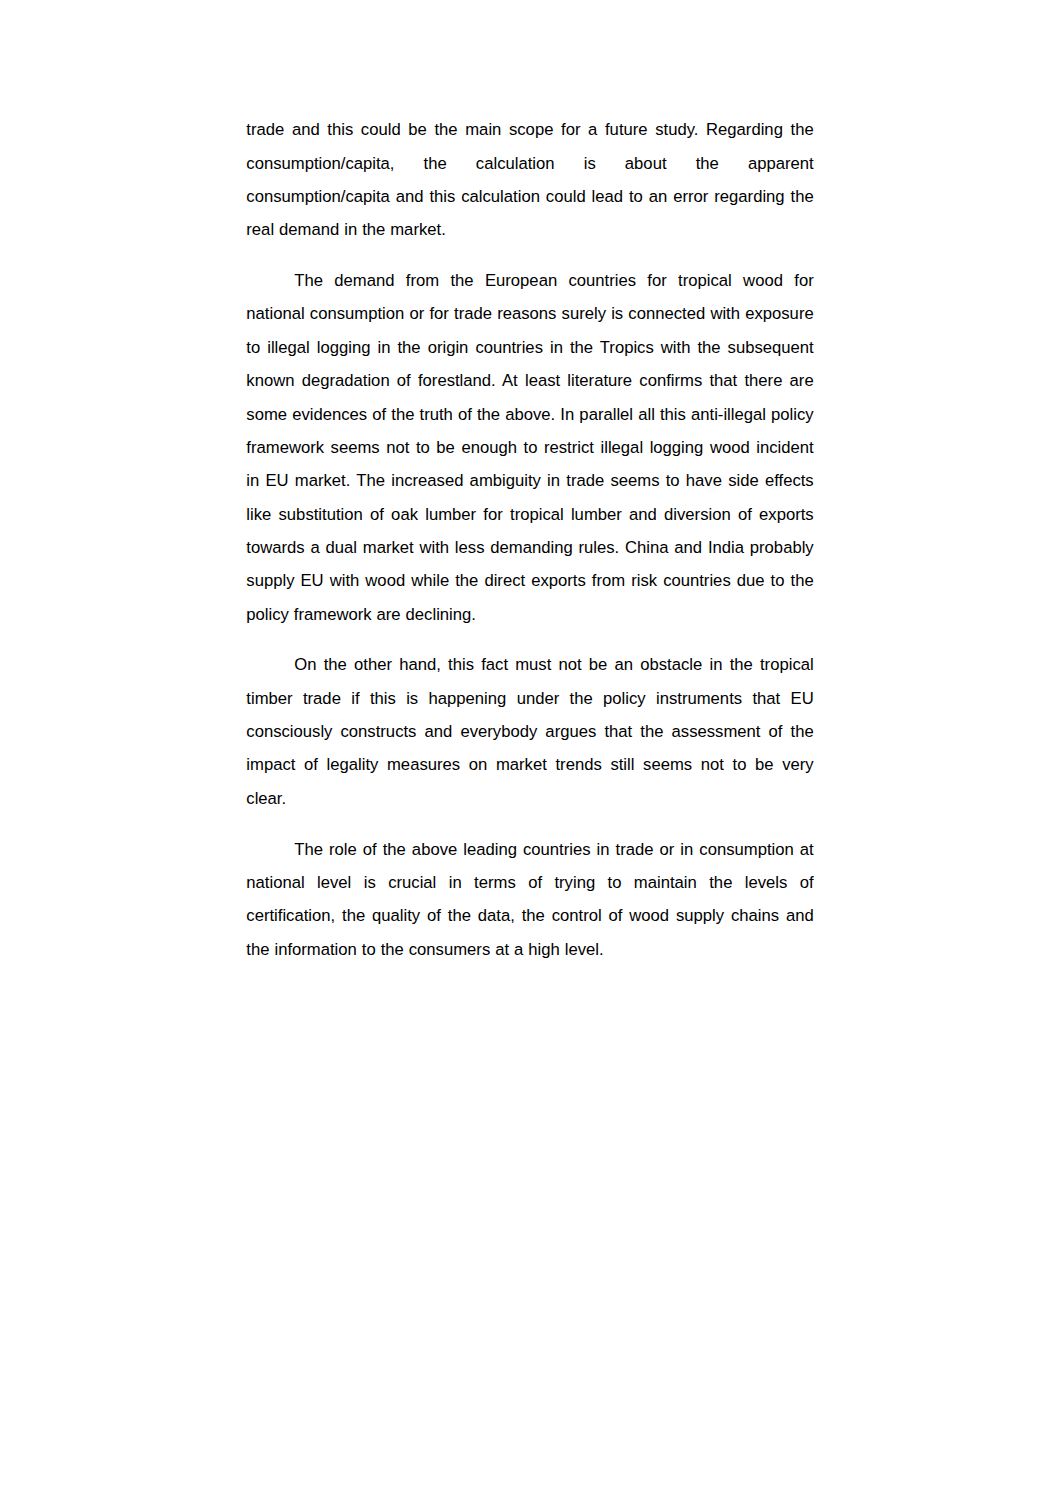trade and this could be the main scope for a future study. Regarding the consumption/capita, the calculation is about the apparent consumption/capita and this calculation could lead to an error regarding the real demand in the market.
The demand from the European countries for tropical wood for national consumption or for trade reasons surely is connected with exposure to illegal logging in the origin countries in the Tropics with the subsequent known degradation of forestland. At least literature confirms that there are some evidences of the truth of the above. In parallel all this anti-illegal policy framework seems not to be enough to restrict illegal logging wood incident in EU market. The increased ambiguity in trade seems to have side effects like substitution of oak lumber for tropical lumber and diversion of exports towards a dual market with less demanding rules. China and India probably supply EU with wood while the direct exports from risk countries due to the policy framework are declining.
On the other hand, this fact must not be an obstacle in the tropical timber trade if this is happening under the policy instruments that EU consciously constructs and everybody argues that the assessment of the impact of legality measures on market trends still seems not to be very clear.
The role of the above leading countries in trade or in consumption at national level is crucial in terms of trying to maintain the levels of certification, the quality of the data, the control of wood supply chains and the information to the consumers at a high level.